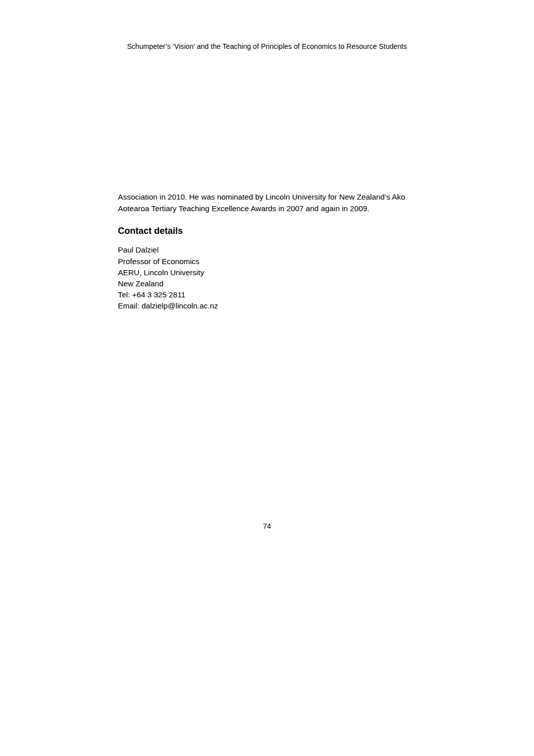Schumpeter’s ‘Vision’ and the Teaching of Principles of Economics to Resource Students
Association in 2010. He was nominated by Lincoln University for New Zealand’s Ako Aotearoa Tertiary Teaching Excellence Awards in 2007 and again in 2009.
Contact details
Paul Dalziel Professor of Economics AERU, Lincoln University New Zealand Tel: +64 3 325 2811 Email: dalzielp@lincoln.ac.nz
74